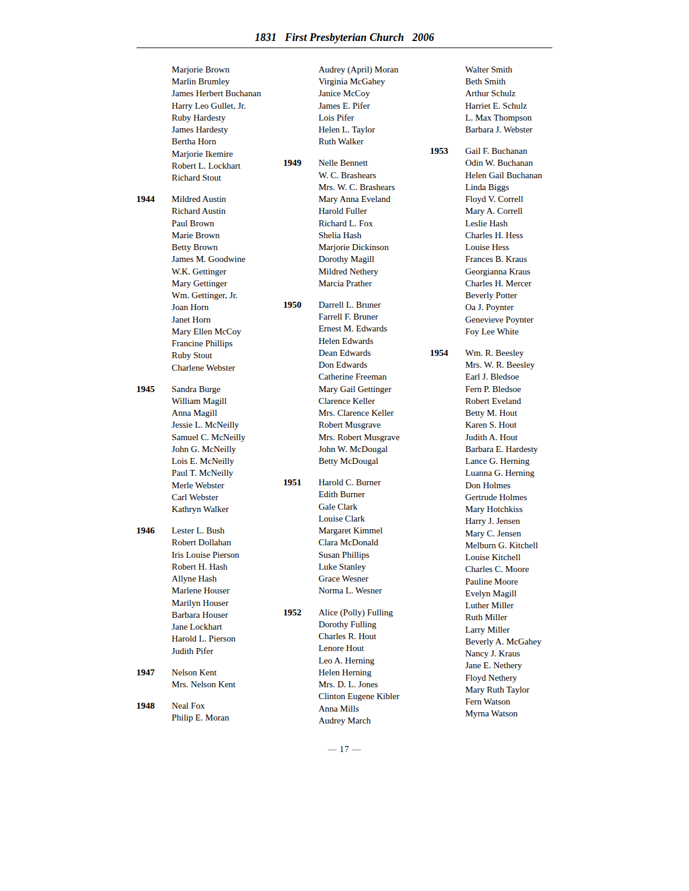1831 First Presbyterian Church 2006
1943
Marjorie Brown
Marlin Brumley
James Herbert Buchanan
Harry Leo Gullet, Jr.
Ruby Hardesty
James Hardesty
Bertha Horn
Marjorie Ikemire
Robert L. Lockhart
Richard Stout
1944
Mildred Austin
Richard Austin
Paul Brown
Marie Brown
Betty Brown
James M. Goodwine
W.K. Gettinger
Mary Gettinger
Wm. Gettinger, Jr.
Joan Horn
Janet Horn
Mary Ellen McCoy
Francine Phillips
Ruby Stout
Charlene Webster
1945
Sandra Burge
William Magill
Anna Magill
Jessie L. McNeilly
Samuel C. McNeilly
John G. McNeilly
Lois E. McNeilly
Paul T. McNeilly
Merle Webster
Carl Webster
Kathryn Walker
1946
Lester L. Bush
Robert Dollahan
Iris Louise Pierson
Robert H. Hash
Allyne Hash
Marlene Houser
Marilyn Houser
Barbara Houser
Jane Lockhart
Harold L. Pierson
Judith Pifer
1947
Nelson Kent
Mrs. Nelson Kent
1948
Neal Fox
Philip E. Moran
1948
Audrey (April) Moran
Virginia McGahey
Janice McCoy
James E. Pifer
Lois Pifer
Helen L. Taylor
Ruth Walker
1949
Nelle Bennett
W. C. Brashears
Mrs. W. C. Brashears
Mary Anna Eveland
Harold Fuller
Richard L. Fox
Shelia Hash
Marjorie Dickinson
Dorothy Magill
Mildred Nethery
Marcia Prather
1950
Darrell L. Bruner
Farrell F. Bruner
Ernest M. Edwards
Helen Edwards
Dean Edwards
Don Edwards
Catherine Freeman
Mary Gail Gettinger
Clarence Keller
Mrs. Clarence Keller
Robert Musgrave
Mrs. Robert Musgrave
John W. McDougal
Betty McDougal
1951
Harold C. Burner
Edith Burner
Gale Clark
Louise Clark
Margaret Kimmel
Clara McDonald
Susan Phillips
Luke Stanley
Grace Wesner
Norma L. Wesner
1952
Alice (Polly) Fulling
Dorothy Fulling
Charles R. Hout
Lenore Hout
Leo A. Herning
Helen Herning
Mrs. D. L. Jones
Clinton Eugene Kibler
Anna Mills
Audrey March
1952
Walter Smith
Beth Smith
Arthur Schulz
Harriet E. Schulz
L. Max Thompson
Barbara J. Webster
1953
Gail F. Buchanan
Odin W. Buchanan
Helen Gail Buchanan
Linda Biggs
Floyd V. Correll
Mary A. Correll
Leslie Hash
Charles H. Hess
Louise Hess
Frances B. Kraus
Georgianna Kraus
Charles H. Mercer
Beverly Potter
Oa J. Poynter
Genevieve Poynter
Foy Lee White
1954
Wm. R. Beesley
Mrs. W. R. Beesley
Earl J. Bledsoe
Fern P. Bledsoe
Robert Eveland
Betty M. Hout
Karen S. Hout
Judith A. Hout
Barbara E. Hardesty
Lance G. Herning
Luanna G. Herning
Don Holmes
Gertrude Holmes
Mary Hotchkiss
Harry J. Jensen
Mary C. Jensen
Melburn G. Kitchell
Louise Kitchell
Charles C. Moore
Pauline Moore
Evelyn Magill
Luther Miller
Ruth Miller
Larry Miller
Beverly A. McGahey
Nancy J. Kraus
Jane E. Nethery
Floyd Nethery
Mary Ruth Taylor
Fern Watson
Myrna Watson
— 17 —